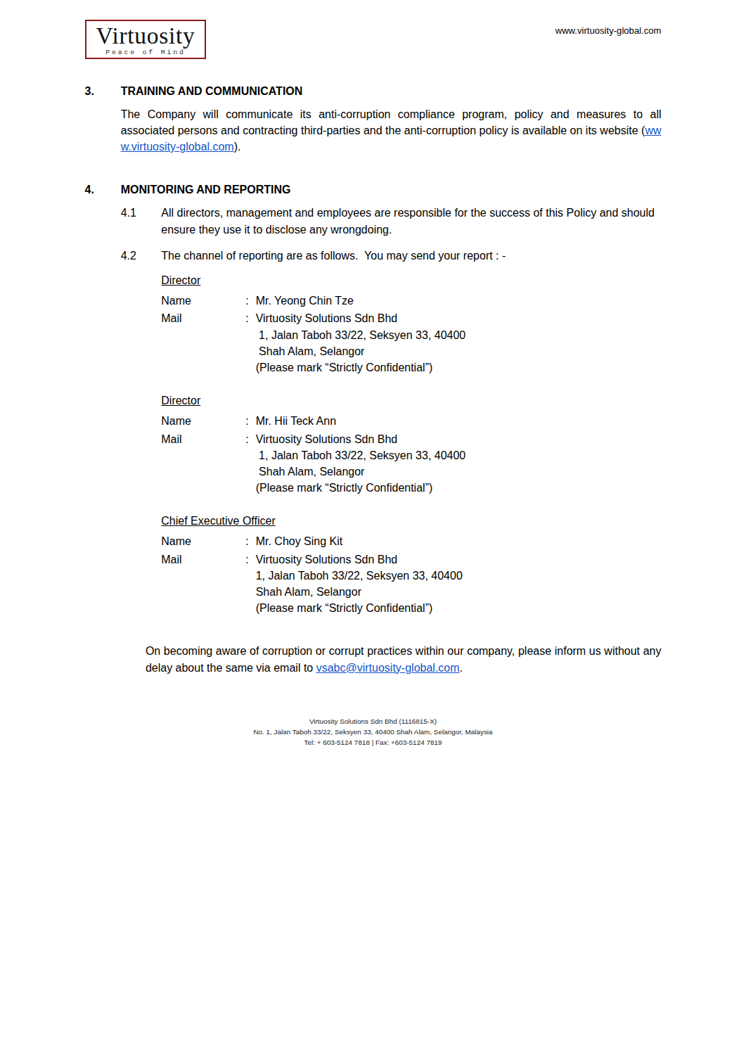Virtuosity
Peace of Mind
www.virtuosity-global.com
3.
TRAINING AND COMMUNICATION
The Company will communicate its anti-corruption compliance program, policy and measures to all associated persons and contracting third-parties and the anti-corruption policy is available on its website (www.virtuosity-global.com).
4.
MONITORING AND REPORTING
4.1
All directors, management and employees are responsible for the success of this Policy and should ensure they use it to disclose any wrongdoing.
4.2
The channel of reporting are as follows. You may send your report : -
Director
| Name | : | Mr. Yeong Chin Tze |
| Mail | : | Virtuosity Solutions Sdn Bhd 1, Jalan Taboh 33/22, Seksyen 33, 40400 Shah Alam, Selangor (Please mark “Strictly Confidential”) |
Director
| Name | : | Mr. Hii Teck Ann |
| Mail | : | Virtuosity Solutions Sdn Bhd 1, Jalan Taboh 33/22, Seksyen 33, 40400 Shah Alam, Selangor (Please mark “Strictly Confidential”) |
Chief Executive Officer
| Name | : | Mr. Choy Sing Kit |
| Mail | : | Virtuosity Solutions Sdn Bhd 1, Jalan Taboh 33/22, Seksyen 33, 40400 Shah Alam, Selangor (Please mark “Strictly Confidential”) |
On becoming aware of corruption or corrupt practices within our company, please inform us without any delay about the same via email to vsabc@virtuosity-global.com.
Virtuosity Solutions Sdn Bhd (1116815-X)
No. 1, Jalan Taboh 33/22, Seksyen 33, 40400 Shah Alam, Selangor, Malaysia
Tel: + 603-5124 7818 | Fax: +603-5124 7819